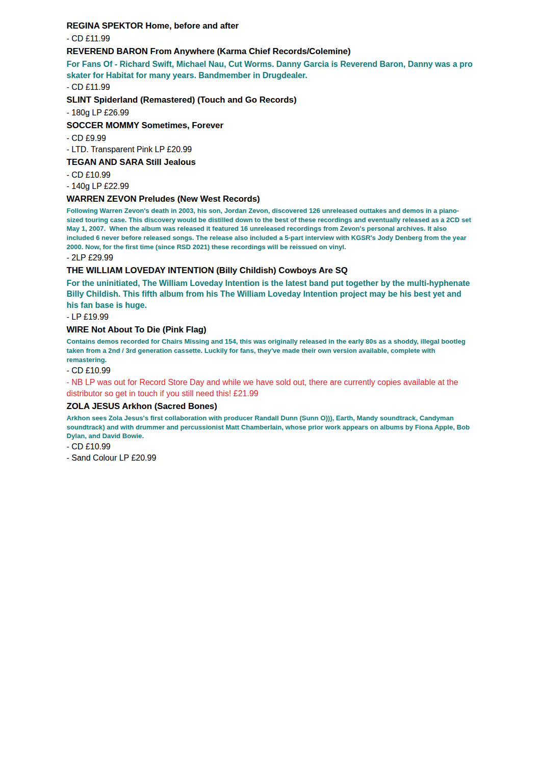REGINA SPEKTOR Home, before and after
- CD £11.99
REVEREND BARON From Anywhere (Karma Chief Records/Coleminе)
For Fans Of - Richard Swift, Michael Nau, Cut Worms. Danny Garcia is Reverend Baron, Danny was a pro skater for Habitat for many years. Bandmember in Drugdealer.
- CD £11.99
SLINT Spiderland (Remastered) (Touch and Go Records)
- 180g LP £26.99
SOCCER MOMMY Sometimes, Forever
- CD £9.99
- LTD. Transparent Pink LP £20.99
TEGAN AND SARA Still Jealous
- CD £10.99
- 140g LP £22.99
WARREN ZEVON Preludes (New West Records)
Following Warren Zevon's death in 2003, his son, Jordan Zevon, discovered 126 unreleased outtakes and demos in a piano-sized touring case. This discovery would be distilled down to the best of these recordings and eventually released as a 2CD set May 1, 2007. When the album was released it featured 16 unreleased recordings from Zevon's personal archives. It also included 6 never before released songs. The release also included a 5-part interview with KGSR's Jody Denberg from the year 2000. Now, for the first time (since RSD 2021) these recordings will be reissued on vinyl.
- 2LP £29.99
THE WILLIAM LOVEDAY INTENTION (Billy Childish) Cowboys Are SQ
For the uninitiated, The William Loveday Intention is the latest band put together by the multi-hyphenate Billy Childish. This fifth album from his The William Loveday Intention project may be his best yet and his fan base is huge.
- LP £19.99
WIRE Not About To Die (Pink Flag)
Contains demos recorded for Chairs Missing and 154, this was originally released in the early 80s as a shoddy, illegal bootleg taken from a 2nd / 3rd generation cassette. Luckily for fans, they've made their own version available, complete with remastering.
- CD £10.99
- NB LP was out for Record Store Day and while we have sold out, there are currently copies available at the distributor so get in touch if you still need this! £21.99
ZOLA JESUS Arkhon (Sacred Bones)
Arkhon sees Zola Jesus's first collaboration with producer Randall Dunn (Sunn O))), Earth, Mandy soundtrack, Candyman soundtrack) and with drummer and percussionist Matt Chamberlain, whose prior work appears on albums by Fiona Apple, Bob Dylan, and David Bowie.
- CD £10.99
- Sand Colour LP £20.99